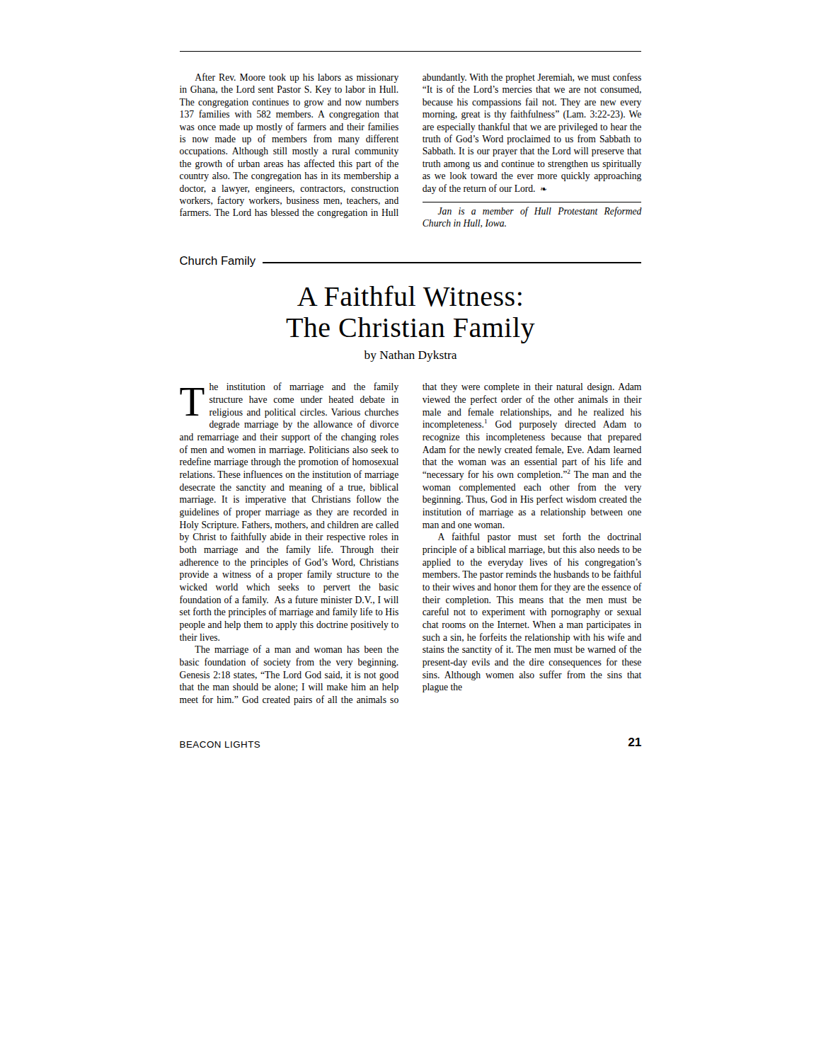After Rev. Moore took up his labors as missionary in Ghana, the Lord sent Pastor S. Key to labor in Hull. The congregation continues to grow and now numbers 137 families with 582 members. A congregation that was once made up mostly of farmers and their families is now made up of members from many different occupations. Although still mostly a rural community the growth of urban areas has affected this part of the country also. The congregation has in its membership a doctor, a lawyer, engineers, contractors, construction workers, factory workers, business men, teachers, and farmers. The Lord has blessed the congregation in Hull abundantly. With the prophet Jeremiah, we must confess “It is of the Lord’s mercies that we are not consumed, because his compassions fail not. They are new every morning, great is thy faithfulness” (Lam. 3:22-23). We are especially thankful that we are privileged to hear the truth of God’s Word proclaimed to us from Sabbath to Sabbath. It is our prayer that the Lord will preserve that truth among us and continue to strengthen us spiritually as we look toward the ever more quickly approaching day of the return of our Lord. ❧
Jan is a member of Hull Protestant Reformed Church in Hull, Iowa.
Church Family
A Faithful Witness:
The Christian Family
by Nathan Dykstra
The institution of marriage and the family structure have come under heated debate in religious and political circles. Various churches degrade marriage by the allowance of divorce and remarriage and their support of the changing roles of men and women in marriage. Politicians also seek to redefine marriage through the promotion of homosexual relations. These influences on the institution of marriage desecrate the sanctity and meaning of a true, biblical marriage. It is imperative that Christians follow the guidelines of proper marriage as they are recorded in Holy Scripture. Fathers, mothers, and children are called by Christ to faithfully abide in their respective roles in both marriage and the family life. Through their adherence to the principles of God’s Word, Christians provide a witness of a proper family structure to the wicked world which seeks to pervert the basic foundation of a family. As a future minister D.V., I will set forth the principles of marriage and family life to His people and help them to apply this doctrine positively to their lives.
The marriage of a man and woman has been the basic foundation of society from the very beginning. Genesis 2:18 states, “The Lord God said, it is not good that the man should be alone; I will make him an help meet for him.” God created pairs of all the animals so that they were complete in their natural design. Adam viewed the perfect order of the other animals in their male and female relationships, and he realized his incompleteness.1 God purposely directed Adam to recognize this incompleteness because that prepared Adam for the newly created female, Eve. Adam learned that the woman was an essential part of his life and “necessary for his own completion.”2 The man and the woman complemented each other from the very beginning. Thus, God in His perfect wisdom created the institution of marriage as a relationship between one man and one woman.
A faithful pastor must set forth the doctrinal principle of a biblical marriage, but this also needs to be applied to the everyday lives of his congregation’s members. The pastor reminds the husbands to be faithful to their wives and honor them for they are the essence of their completion. This means that the men must be careful not to experiment with pornography or sexual chat rooms on the Internet. When a man participates in such a sin, he forfeits the relationship with his wife and stains the sanctity of it. The men must be warned of the present-day evils and the dire consequences for these sins. Although women also suffer from the sins that plague the
BEACON LIGHTS
21